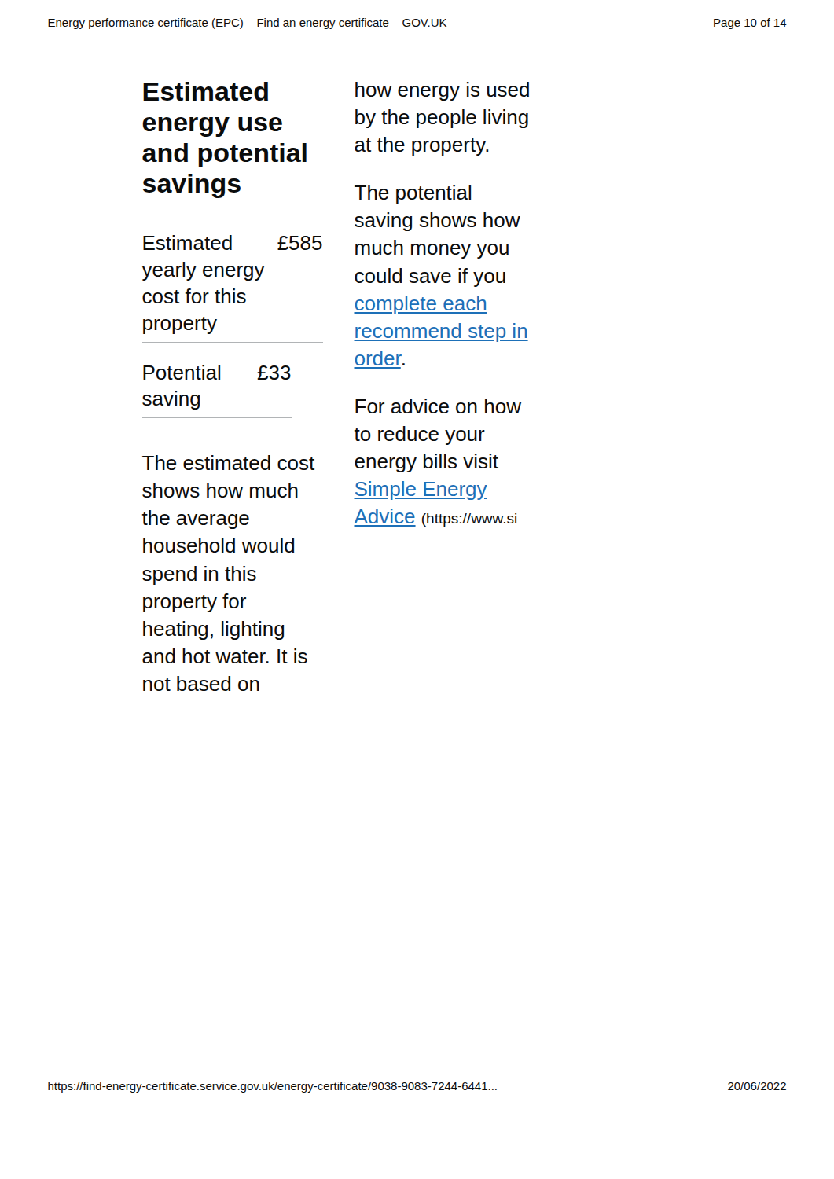Energy performance certificate (EPC) – Find an energy certificate – GOV.UK
Page 10 of 14
Estimated energy use and potential savings
Estimated yearly energy cost for this property £585
Potential saving £33
The estimated cost shows how much the average household would spend in this property for heating, lighting and hot water. It is not based on
how energy is used by the people living at the property.
The potential saving shows how much money you could save if you complete each recommend step in order.
For advice on how to reduce your energy bills visit Simple Energy Advice (https://www.si
https://find-energy-certificate.service.gov.uk/energy-certificate/9038-9083-7244-6441...
20/06/2022